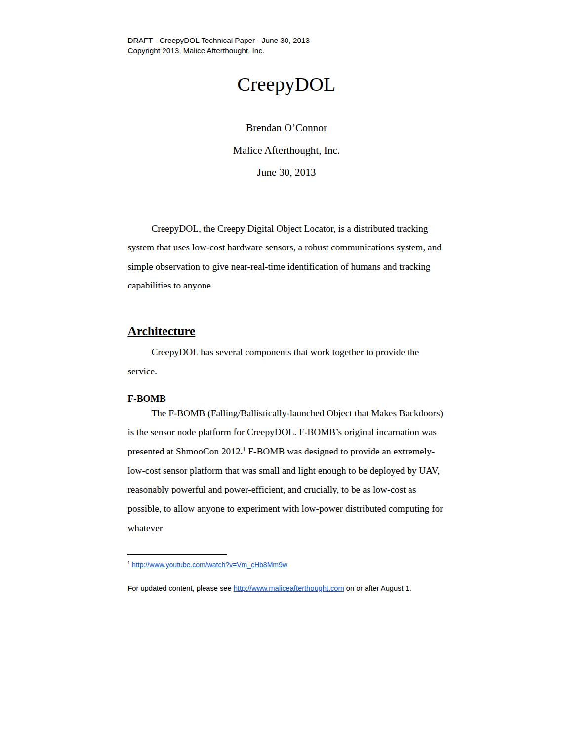DRAFT - CreepyDOL Technical Paper - June 30, 2013
Copyright 2013, Malice Afterthought, Inc.
CreepyDOL
Brendan O’Connor
Malice Afterthought, Inc.
June 30, 2013
CreepyDOL, the Creepy Digital Object Locator, is a distributed tracking system that uses low-cost hardware sensors, a robust communications system, and simple observation to give near-real-time identification of humans and tracking capabilities to anyone.
Architecture
CreepyDOL has several components that work together to provide the service.
F-BOMB
The F-BOMB (Falling/Ballistically-launched Object that Makes Backdoors) is the sensor node platform for CreepyDOL. F-BOMB’s original incarnation was presented at ShmooCon 2012.1 F-BOMB was designed to provide an extremely-low-cost sensor platform that was small and light enough to be deployed by UAV, reasonably powerful and power-efficient, and crucially, to be as low-cost as possible, to allow anyone to experiment with low-power distributed computing for whatever
1 http://www.youtube.com/watch?v=Vm_cHb8Mm9w
For updated content, please see http://www.maliceafterthought.com on or after August 1.